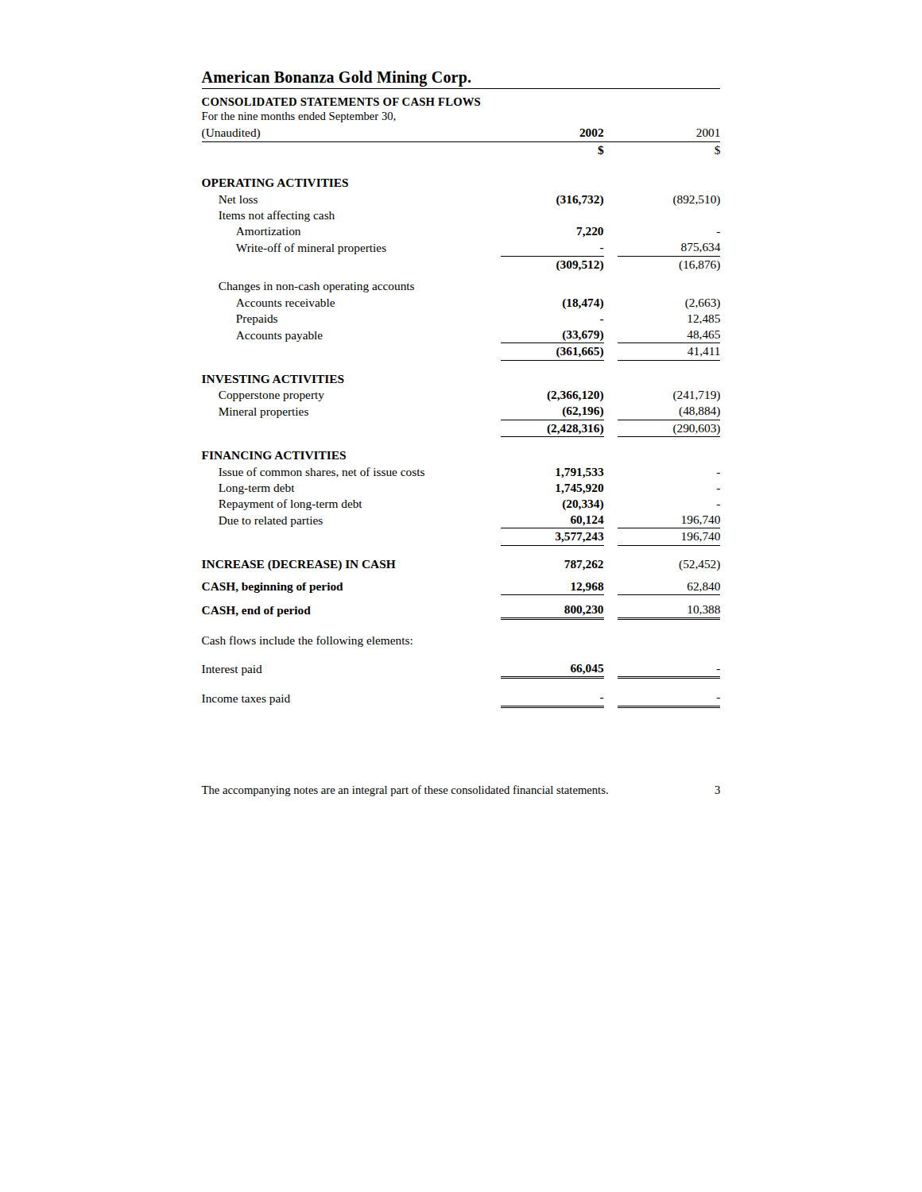American Bonanza Gold Mining Corp.
CONSOLIDATED STATEMENTS OF CASH FLOWS
For the nine months ended September 30,
| (Unaudited) | 2002 | | 2001 |
| | $ | | $ |
| OPERATING ACTIVITIES | | | |
| Net loss | (316,732) | | (892,510) |
| Items not affecting cash | | | |
| Amortization | 7,220 | | - |
| Write-off of mineral properties | - | | 875,634 |
| | (309,512) | | (16,876) |
| Changes in non-cash operating accounts | | | |
| Accounts receivable | (18,474) | | (2,663) |
| Prepaids | - | | 12,485 |
| Accounts payable | (33,679) | | 48,465 |
| | (361,665) | | 41,411 |
| INVESTING ACTIVITIES | | | |
| Copperstone property | (2,366,120) | | (241,719) |
| Mineral properties | (62,196) | | (48,884) |
| | (2,428,316) | | (290,603) |
| FINANCING ACTIVITIES | | | |
| Issue of common shares, net of issue costs | 1,791,533 | | - |
| Long-term debt | 1,745,920 | | - |
| Repayment of long-term debt | (20,334) | | - |
| Due to related parties | 60,124 | | 196,740 |
| | 3,577,243 | | 196,740 |
| INCREASE (DECREASE) IN CASH | 787,262 | | (52,452) |
| CASH, beginning of period | 12,968 | | 62,840 |
| CASH, end of period | 800,230 | | 10,388 |
Cash flows include the following elements:
| Interest paid | 66,045 | | - |
| Income taxes paid | - | | - |
The accompanying notes are an integral part of these consolidated financial statements. 3